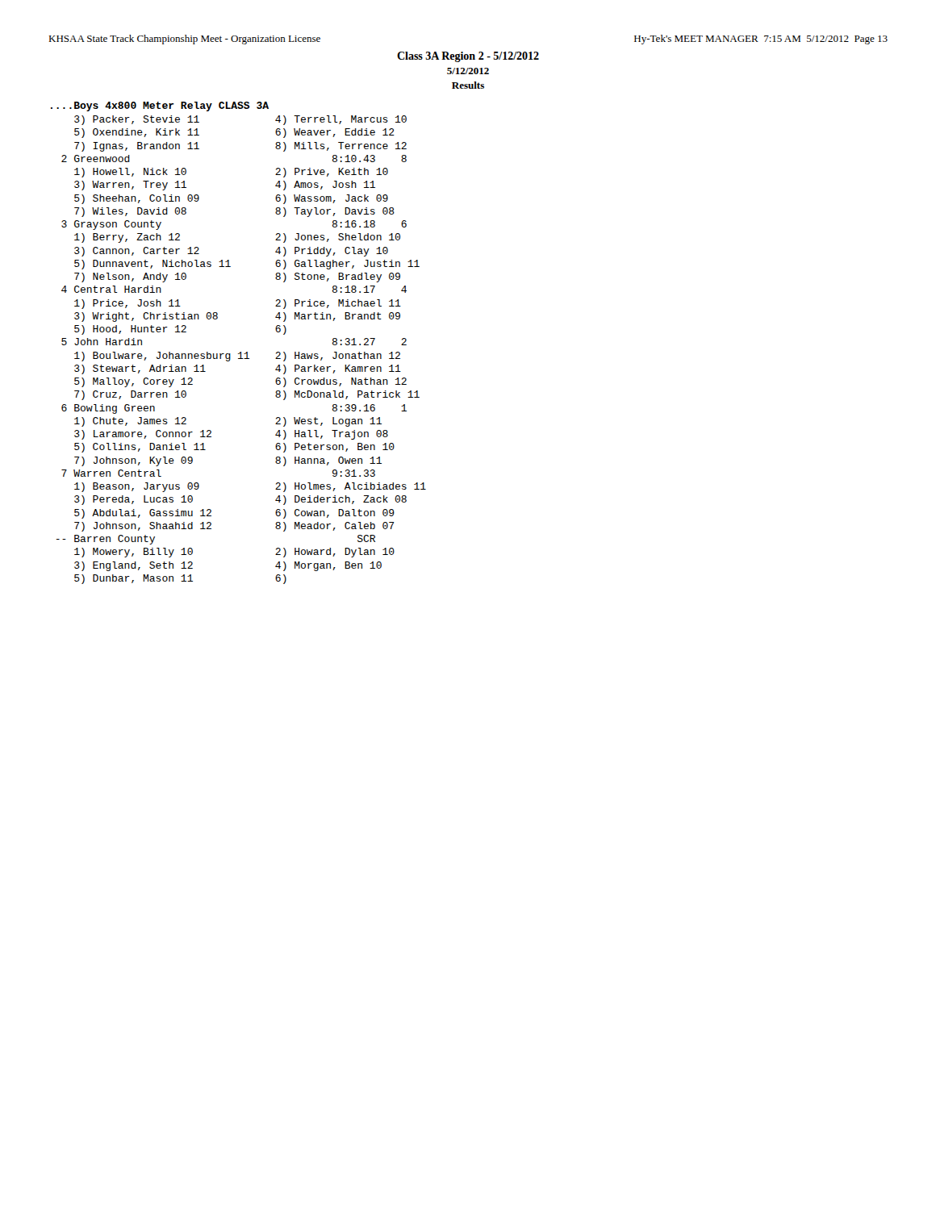KHSAA State Track Championship Meet - Organization License Hy-Tek's MEET MANAGER 7:15 AM 5/12/2012 Page 13
Class 3A Region 2 - 5/12/2012
5/12/2012
Results
....Boys 4x800 Meter Relay CLASS 3A
    3) Packer, Stevie 11            4) Terrell, Marcus 10
    5) Oxendine, Kirk 11            6) Weaver, Eddie 12
    7) Ignas, Brandon 11            8) Mills, Terrence 12
  2 Greenwood                                8:10.43    8
    1) Howell, Nick 10              2) Prive, Keith 10
    3) Warren, Trey 11              4) Amos, Josh 11
    5) Sheehan, Colin 09            6) Wassom, Jack 09
    7) Wiles, David 08              8) Taylor, Davis 08
  3 Grayson County                           8:16.18    6
    1) Berry, Zach 12               2) Jones, Sheldon 10
    3) Cannon, Carter 12            4) Priddy, Clay 10
    5) Dunnavent, Nicholas 11       6) Gallagher, Justin 11
    7) Nelson, Andy 10              8) Stone, Bradley 09
  4 Central Hardin                           8:18.17    4
    1) Price, Josh 11               2) Price, Michael 11
    3) Wright, Christian 08         4) Martin, Brandt 09
    5) Hood, Hunter 12              6)
  5 John Hardin                              8:31.27    2
    1) Boulware, Johannesburg 11    2) Haws, Jonathan 12
    3) Stewart, Adrian 11           4) Parker, Kamren 11
    5) Malloy, Corey 12             6) Crowdus, Nathan 12
    7) Cruz, Darren 10              8) McDonald, Patrick 11
  6 Bowling Green                            8:39.16    1
    1) Chute, James 12              2) West, Logan 11
    3) Laramore, Connor 12          4) Hall, Trajon 08
    5) Collins, Daniel 11           6) Peterson, Ben 10
    7) Johnson, Kyle 09             8) Hanna, Owen 11
  7 Warren Central                           9:31.33
    1) Beason, Jaryus 09            2) Holmes, Alcibiades 11
    3) Pereda, Lucas 10             4) Deiderich, Zack 08
    5) Abdulai, Gassimu 12          6) Cowan, Dalton 09
    7) Johnson, Shaahid 12          8) Meador, Caleb 07
 -- Barren County                                SCR
    1) Mowery, Billy 10             2) Howard, Dylan 10
    3) England, Seth 12             4) Morgan, Ben 10
    5) Dunbar, Mason 11             6)